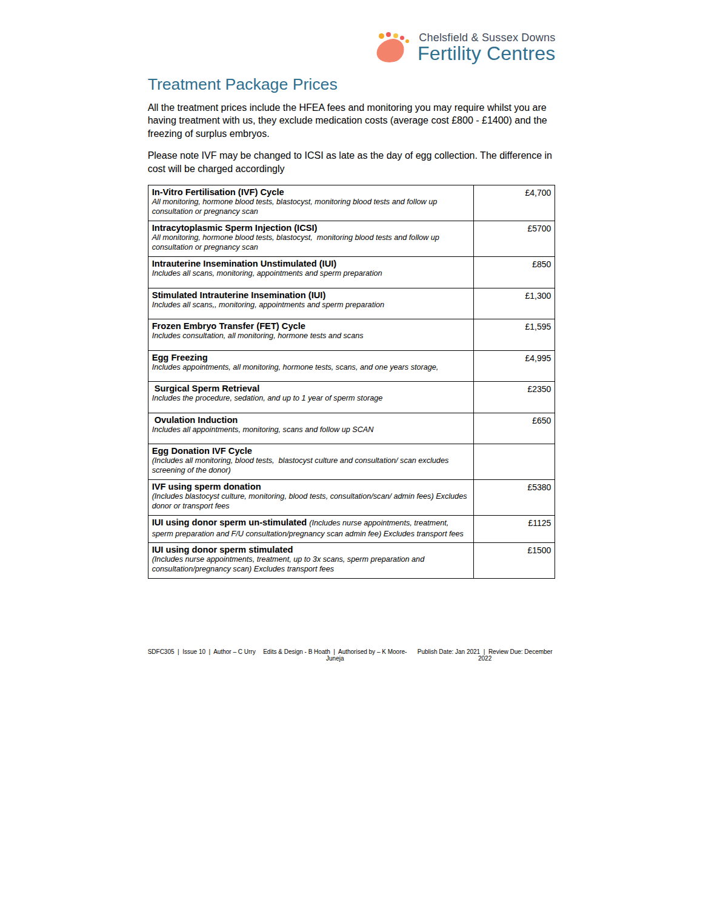Chelsfield & Sussex Downs
Fertility Centres
Treatment Package Prices
All the treatment prices include the HFEA fees and monitoring you may require whilst you are having treatment with us, they exclude medication costs (average cost £800 - £1400) and the freezing of surplus embryos.
Please note IVF may be changed to ICSI as late as the day of egg collection. The difference in cost will be charged accordingly
| In-Vitro Fertilisation (IVF) Cycle All monitoring, hormone blood tests, blastocyst, monitoring blood tests and follow up consultation or pregnancy scan | £4,700 |
| Intracytoplasmic Sperm Injection (ICSI) All monitoring, hormone blood tests, blastocyst, monitoring blood tests and follow up consultation or pregnancy scan | £5700 |
| Intrauterine Insemination Unstimulated (IUI) Includes all scans, monitoring, appointments and sperm preparation | £850 |
| Stimulated Intrauterine Insemination (IUI) Includes all scans,, monitoring, appointments and sperm preparation | £1,300 |
| Frozen Embryo Transfer (FET) Cycle Includes consultation, all monitoring, hormone tests and scans | £1,595 |
| Egg Freezing Includes appointments, all monitoring, hormone tests, scans, and one years storage, | £4,995 |
| Surgical Sperm Retrieval Includes the procedure, sedation, and up to 1 year of sperm storage | £2350 |
| Ovulation Induction Includes all appointments, monitoring, scans and follow up SCAN | £650 |
| Egg Donation IVF Cycle ( Includes all monitoring, blood tests, blastocyst culture and consultation/ scan excludes screening of the donor) | |
| IVF using sperm donation (Includes blastocyst culture, monitoring, blood tests, consultation/scan/ admin fees) Excludes donor or transport fees | £5380 |
| IUI using donor sperm un-stimulated (Includes nurse appointments, treatment, sperm preparation and F/U consultation/pregnancy scan admin fee) Excludes transport fees | £1125 |
| IUI using donor sperm stimulated (Includes nurse appointments, treatment, up to 3x scans, sperm preparation and consultation/pregnancy scan) Excludes transport fees | £1500 |
SDFC305 | Issue 10 | Author – C Urry
Edits & Design - B Hoath | Authorised by – K Moore-Juneja
Publish Date: Jan 2021 | Review Due: December 2022